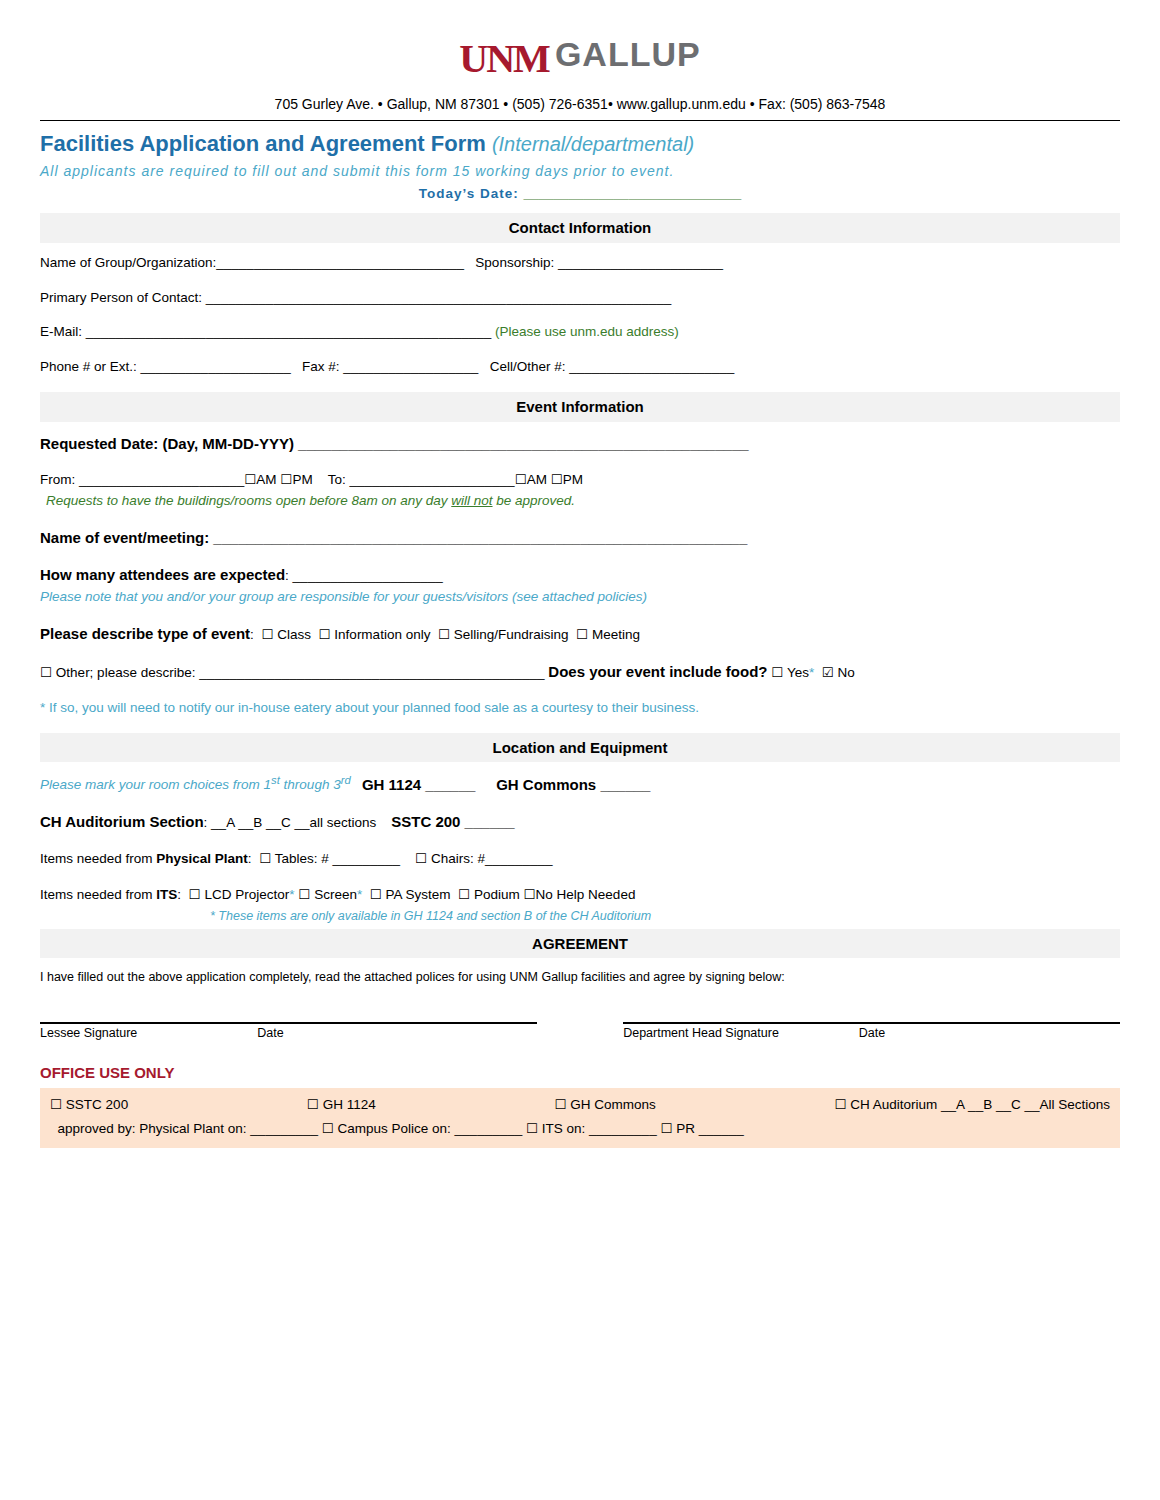UNM GALLUP
705 Gurley Ave. • Gallup, NM 87301 • (505) 726-6351• www.gallup.unm.edu • Fax: (505) 863-7548
Facilities Application and Agreement Form (Internal/departmental)
All applicants are required to fill out and submit this form 15 working days prior to event.
Today’s Date: _____________________________
Contact Information
Name of Group/Organization:_________________________________ Sponsorship: ______________________
Primary Person of Contact: ______________________________________________________________
E-Mail: ______________________________________________________ (Please use unm.edu address)
Phone # or Ext.: ____________________ Fax #: __________________ Cell/Other #: ______________________
Event Information
Requested Date: (Day, MM-DD-YYY) ______________________________________________________
From: ______________________☐AM ☐PM To: ______________________☐AM ☐PM
Requests to have the buildings/rooms open before 8am on any day will not be approved.
Name of event/meeting: ________________________________________________________________
How many attendees are expected: ____________________
Please note that you and/or your group are responsible for your guests/visitors (see attached policies)
Please describe type of event: ☐ Class ☐ Information only ☐ Selling/Fundraising ☐ Meeting
☐ Other; please describe: ______________________________________________ Does your event include food? ☐ Yes* ☑ No
* If so, you will need to notify our in-house eatery about your planned food sale as a courtesy to their business.
Location and Equipment
Please mark your room choices from 1st through 3rd GH 1124 ______ GH Commons ______
CH Auditorium Section: __A __B __C __all sections SSTC 200 ______
Items needed from Physical Plant: ☐ Tables: # _________ ☐ Chairs: #_________
Items needed from ITS: ☐ LCD Projector* ☐ Screen* ☐ PA System ☐ Podium ☐No Help Needed
* These items are only available in GH 1124 and section B of the CH Auditorium
AGREEMENT
I have filled out the above application completely, read the attached polices for using UNM Gallup facilities and agree by signing below:
| Lessee Signature Date | | Department Head Signature Date |
OFFICE USE ONLY
☐ SSTC 200 ☐ GH 1124 ☐ GH Commons ☐ CH Auditorium __A __B __C __All Sections
approved by: Physical Plant on: _________ ☐ Campus Police on: _________ ☐ ITS on: _________ ☐ PR ______